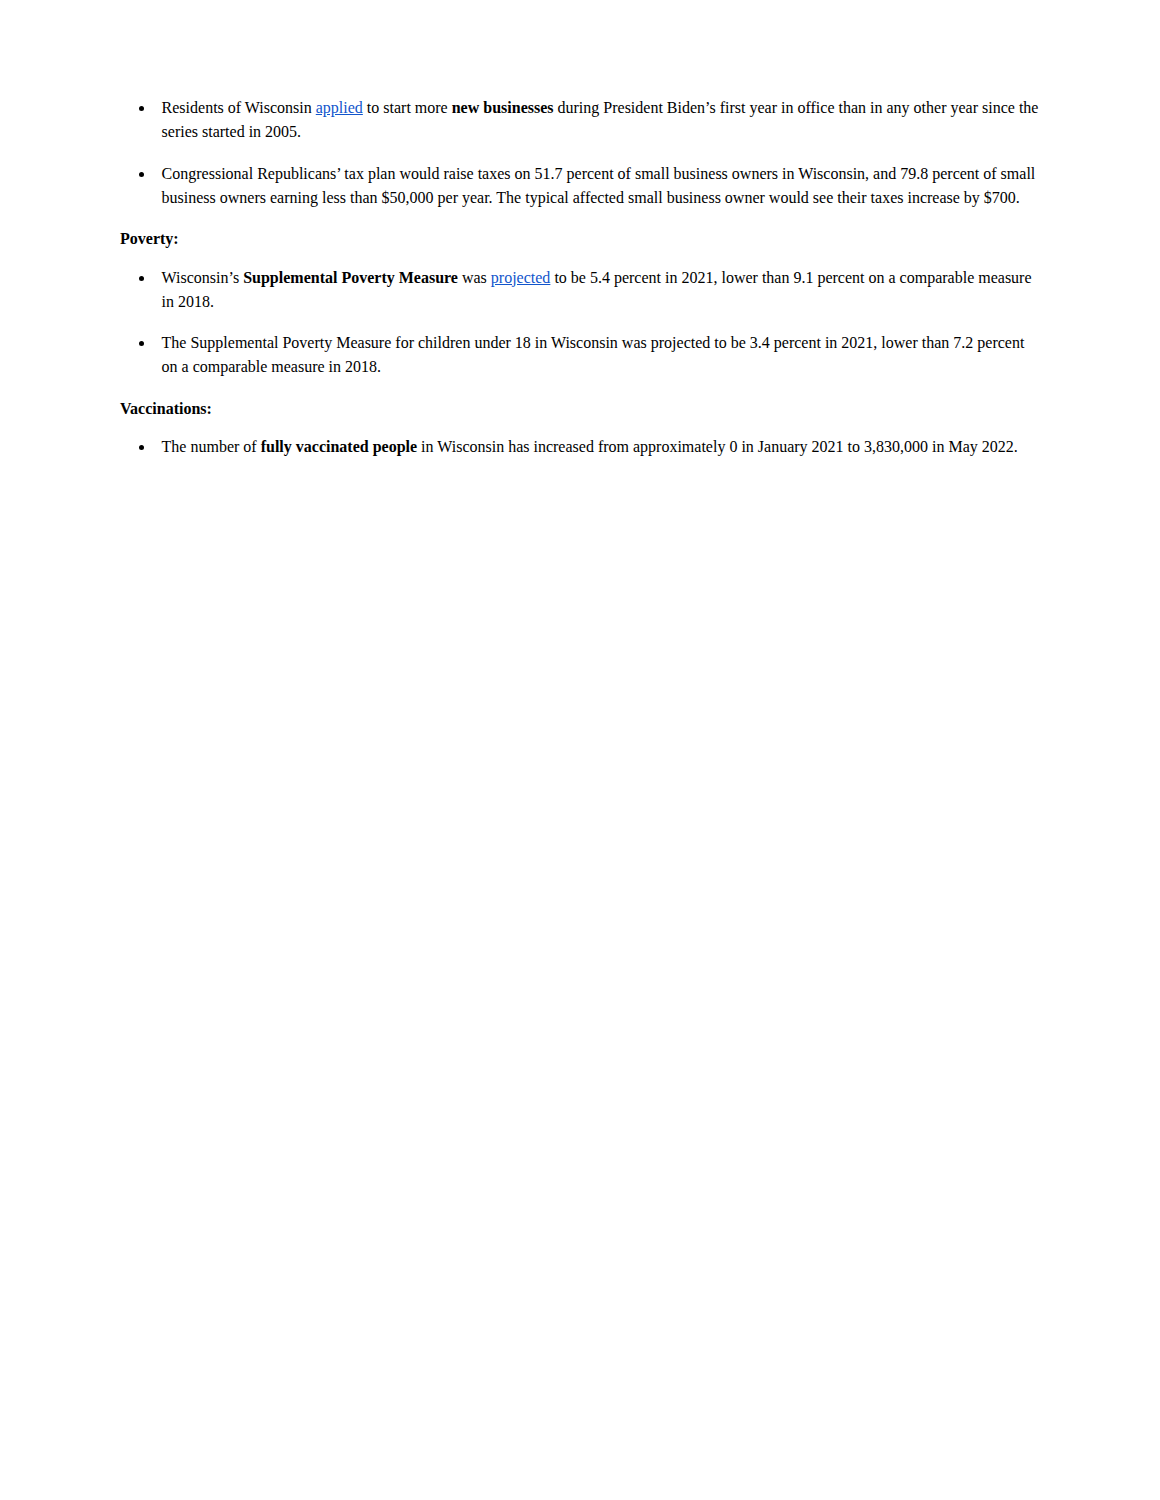Residents of Wisconsin applied to start more new businesses during President Biden’s first year in office than in any other year since the series started in 2005.
Congressional Republicans’ tax plan would raise taxes on 51.7 percent of small business owners in Wisconsin, and 79.8 percent of small business owners earning less than $50,000 per year. The typical affected small business owner would see their taxes increase by $700.
Poverty:
Wisconsin’s Supplemental Poverty Measure was projected to be 5.4 percent in 2021, lower than 9.1 percent on a comparable measure in 2018.
The Supplemental Poverty Measure for children under 18 in Wisconsin was projected to be 3.4 percent in 2021, lower than 7.2 percent on a comparable measure in 2018.
Vaccinations:
The number of fully vaccinated people in Wisconsin has increased from approximately 0 in January 2021 to 3,830,000 in May 2022.